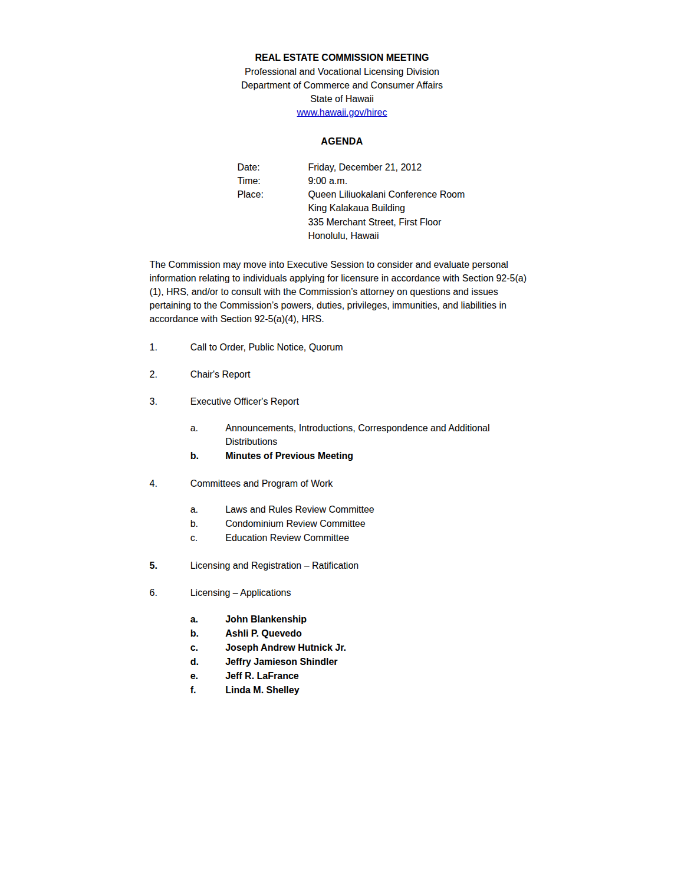REAL ESTATE COMMISSION MEETING
Professional and Vocational Licensing Division
Department of Commerce and Consumer Affairs
State of Hawaii
www.hawaii.gov/hirec
AGENDA
| Date: | Friday, December 21, 2012 |
| Time: | 9:00 a.m. |
| Place: | Queen Liliuokalani Conference Room |
| | King Kalakaua Building |
| | 335 Merchant Street, First Floor |
| | Honolulu, Hawaii |
The Commission may move into Executive Session to consider and evaluate personal information relating to individuals applying for licensure in accordance with Section 92-5(a)(1), HRS, and/or to consult with the Commission’s attorney on questions and issues pertaining to the Commission’s powers, duties, privileges, immunities, and liabilities in accordance with Section 92-5(a)(4), HRS.
1. Call to Order, Public Notice, Quorum
2. Chair's Report
3. Executive Officer's Report
a. Announcements, Introductions, Correspondence and Additional Distributions
b. Minutes of Previous Meeting
4. Committees and Program of Work
a. Laws and Rules Review Committee
b. Condominium Review Committee
c. Education Review Committee
5. Licensing and Registration – Ratification
6. Licensing – Applications
a. John Blankenship
b. Ashli P. Quevedo
c. Joseph Andrew Hutnick Jr.
d. Jeffry Jamieson Shindler
e. Jeff R. LaFrance
f. Linda M. Shelley